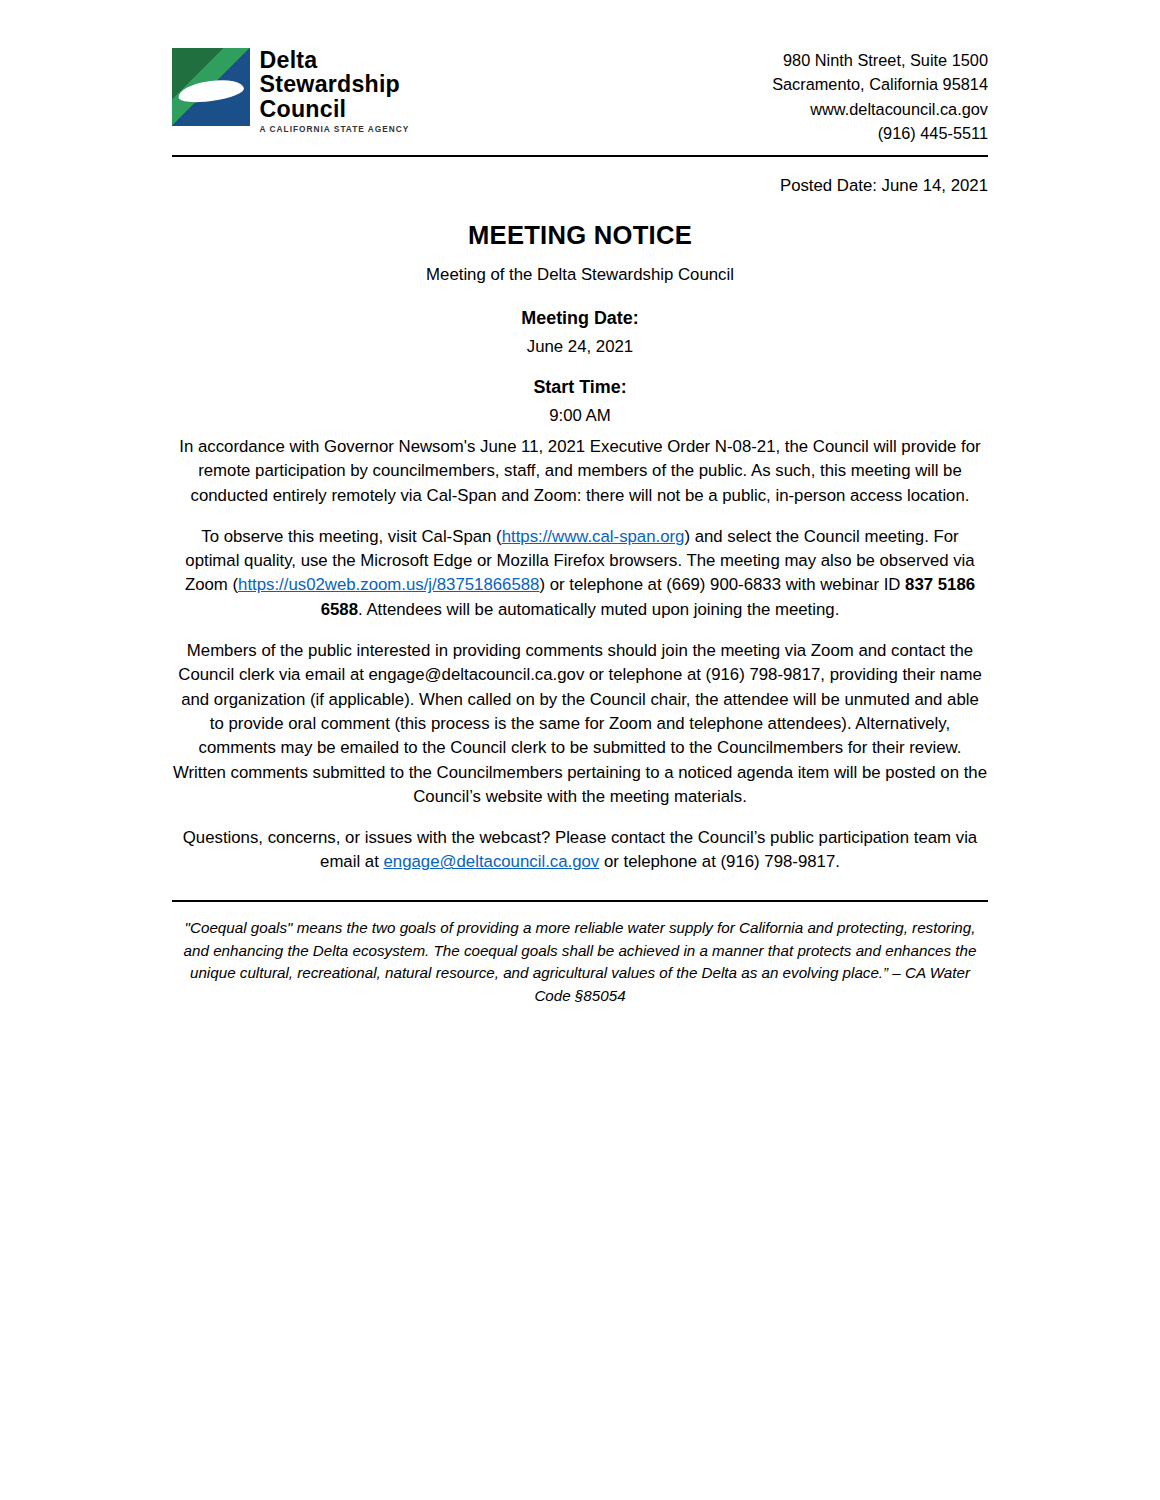Delta
Stewardship
Council A CALIFORNIA STATE AGENCY
980 Ninth Street, Suite 1500
Sacramento, California 95814
www.deltacouncil.ca.gov
(916) 445-5511
Posted Date: June 14, 2021
MEETING NOTICE
Meeting of the Delta Stewardship Council
Meeting Date:
June 24, 2021
Start Time:
9:00 AM
In accordance with Governor Newsom's June 11, 2021 Executive Order N-08-21, the Council will provide for remote participation by councilmembers, staff, and members of the public. As such, this meeting will be conducted entirely remotely via Cal-Span and Zoom: there will not be a public, in-person access location.
To observe this meeting, visit Cal-Span (https://www.cal-span.org) and select the Council meeting. For optimal quality, use the Microsoft Edge or Mozilla Firefox browsers. The meeting may also be observed via Zoom (https://us02web.zoom.us/j/83751866588) or telephone at (669) 900-6833 with webinar ID 837 5186 6588. Attendees will be automatically muted upon joining the meeting.
Members of the public interested in providing comments should join the meeting via Zoom and contact the Council clerk via email at engage@deltacouncil.ca.gov or telephone at (916) 798-9817, providing their name and organization (if applicable). When called on by the Council chair, the attendee will be unmuted and able to provide oral comment (this process is the same for Zoom and telephone attendees). Alternatively, comments may be emailed to the Council clerk to be submitted to the Councilmembers for their review. Written comments submitted to the Councilmembers pertaining to a noticed agenda item will be posted on the Council’s website with the meeting materials.
Questions, concerns, or issues with the webcast? Please contact the Council’s public participation team via email at engage@deltacouncil.ca.gov or telephone at (916) 798-9817.
"Coequal goals" means the two goals of providing a more reliable water supply for California and protecting, restoring, and enhancing the Delta ecosystem. The coequal goals shall be achieved in a manner that protects and enhances the unique cultural, recreational, natural resource, and agricultural values of the Delta as an evolving place.” – CA Water Code §85054